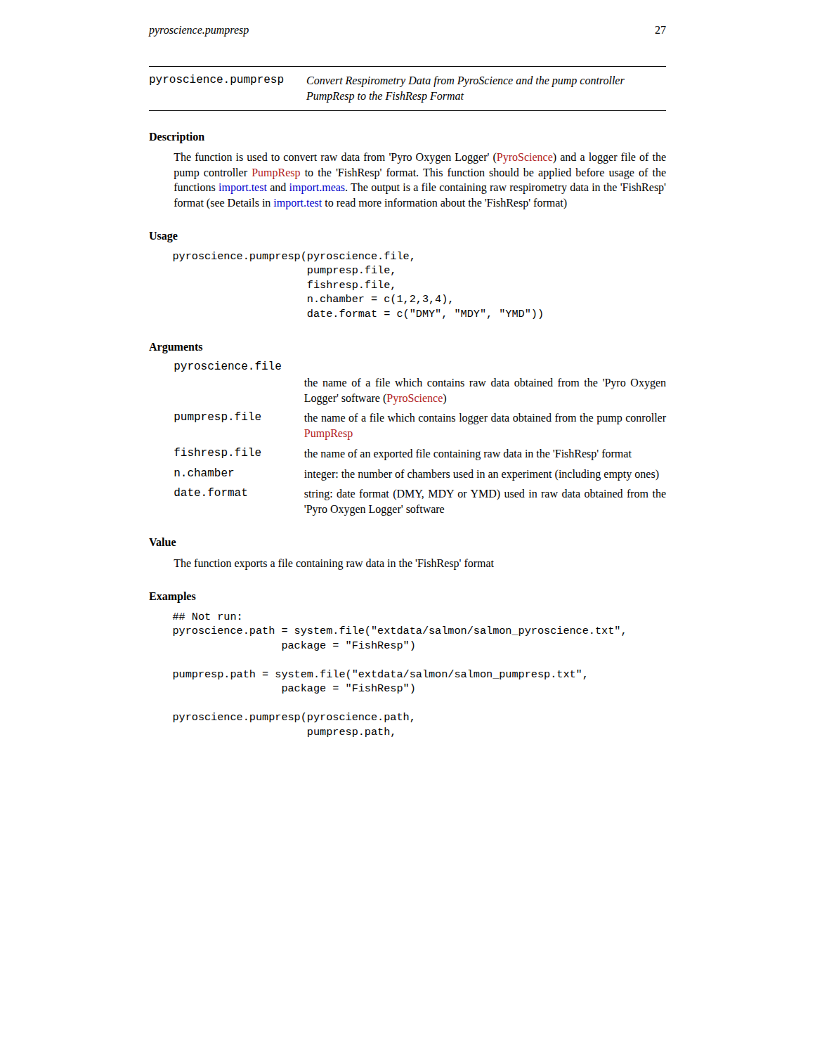pyroscience.pumpresp 27
pyroscience.pumpresp
Convert Respirometry Data from PyroScience and the pump controller PumpResp to the FishResp Format
Description
The function is used to convert raw data from 'Pyro Oxygen Logger' (PyroScience) and a logger file of the pump controller PumpResp to the 'FishResp' format. This function should be applied before usage of the functions import.test and import.meas. The output is a file containing raw respirometry data in the 'FishResp' format (see Details in import.test to read more information about the 'FishResp' format)
Usage
pyroscience.pumpresp(pyroscience.file,
                     pumpresp.file,
                     fishresp.file,
                     n.chamber = c(1,2,3,4),
                     date.format = c("DMY", "MDY", "YMD"))
Arguments
pyroscience.file
the name of a file which contains raw data obtained from the 'Pyro Oxygen Logger' software (PyroScience)
pumpresp.file
the name of a file which contains logger data obtained from the pump conroller PumpResp
fishresp.file
the name of an exported file containing raw data in the 'FishResp' format
n.chamber
integer: the number of chambers used in an experiment (including empty ones)
date.format
string: date format (DMY, MDY or YMD) used in raw data obtained from the 'Pyro Oxygen Logger' software
Value
The function exports a file containing raw data in the 'FishResp' format
Examples
## Not run:
pyroscience.path = system.file("extdata/salmon/salmon_pyroscience.txt",
                 package = "FishResp")

pumpresp.path = system.file("extdata/salmon/salmon_pumpresp.txt",
                 package = "FishResp")

pyroscience.pumpresp(pyroscience.path,
                     pumpresp.path,